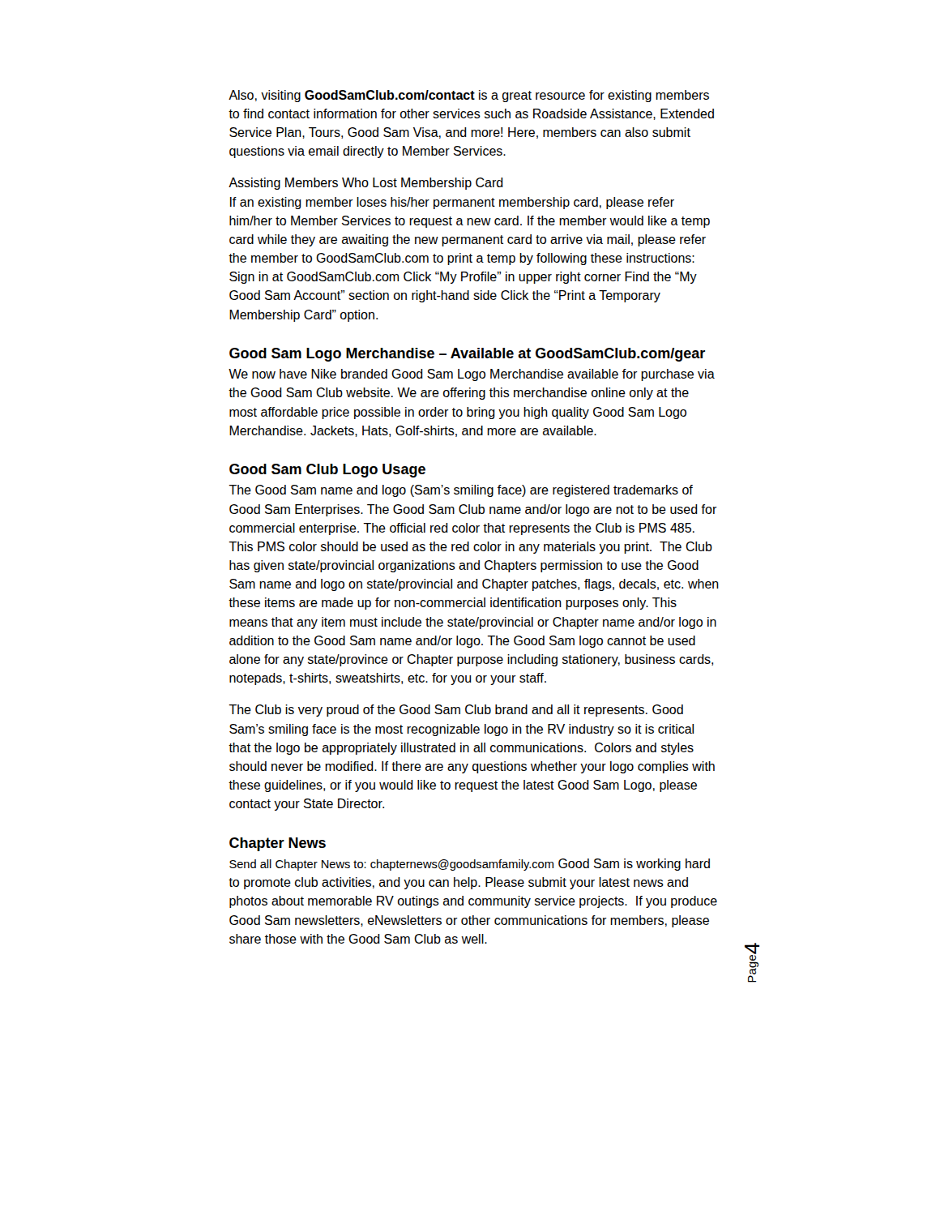Also, visiting GoodSamClub.com/contact is a great resource for existing members to find contact information for other services such as Roadside Assistance, Extended Service Plan, Tours, Good Sam Visa, and more! Here, members can also submit questions via email directly to Member Services.
Assisting Members Who Lost Membership Card
If an existing member loses his/her permanent membership card, please refer him/her to Member Services to request a new card. If the member would like a temp card while they are awaiting the new permanent card to arrive via mail, please refer the member to GoodSamClub.com to print a temp by following these instructions: Sign in at GoodSamClub.com Click “My Profile” in upper right corner Find the “My Good Sam Account” section on right-hand side Click the “Print a Temporary Membership Card” option.
Good Sam Logo Merchandise – Available at GoodSamClub.com/gear
We now have Nike branded Good Sam Logo Merchandise available for purchase via the Good Sam Club website. We are offering this merchandise online only at the most affordable price possible in order to bring you high quality Good Sam Logo Merchandise. Jackets, Hats, Golf-shirts, and more are available.
Good Sam Club Logo Usage
The Good Sam name and logo (Sam’s smiling face) are registered trademarks of Good Sam Enterprises. The Good Sam Club name and/or logo are not to be used for commercial enterprise. The official red color that represents the Club is PMS 485. This PMS color should be used as the red color in any materials you print. The Club has given state/provincial organizations and Chapters permission to use the Good Sam name and logo on state/provincial and Chapter patches, flags, decals, etc. when these items are made up for non-commercial identification purposes only. This means that any item must include the state/provincial or Chapter name and/or logo in addition to the Good Sam name and/or logo. The Good Sam logo cannot be used alone for any state/province or Chapter purpose including stationery, business cards, notepads, t-shirts, sweatshirts, etc. for you or your staff.
The Club is very proud of the Good Sam Club brand and all it represents. Good Sam’s smiling face is the most recognizable logo in the RV industry so it is critical that the logo be appropriately illustrated in all communications. Colors and styles should never be modified. If there are any questions whether your logo complies with these guidelines, or if you would like to request the latest Good Sam Logo, please contact your State Director.
Chapter News
Send all Chapter News to: chapternews@goodsamfamily.com Good Sam is working hard to promote club activities, and you can help. Please submit your latest news and photos about memorable RV outings and community service projects. If you produce Good Sam newsletters, eNewsletters or other communications for members, please share those with the Good Sam Club as well.
Page4